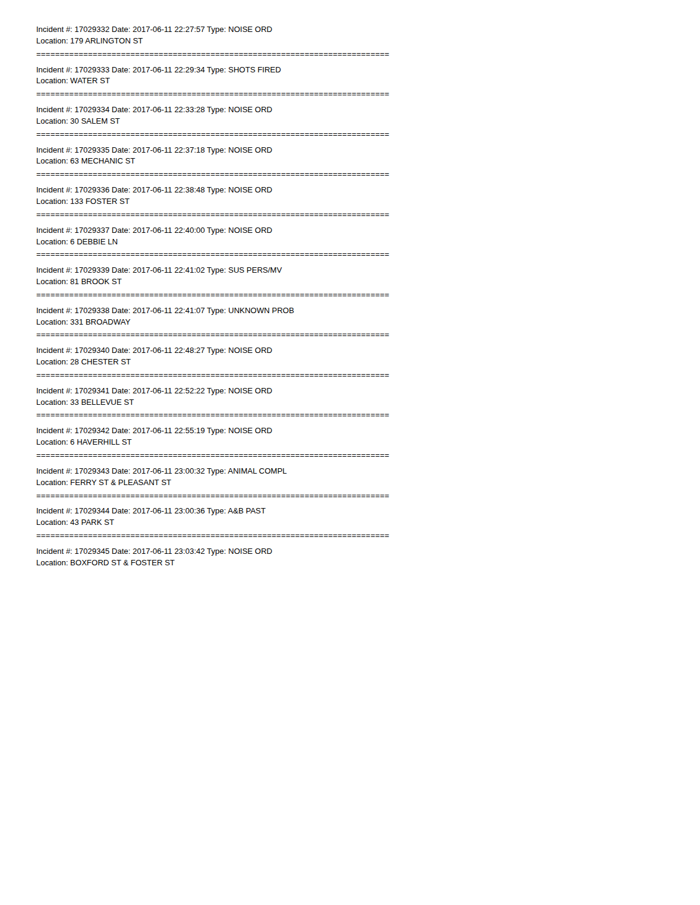Incident #: 17029332 Date: 2017-06-11 22:27:57 Type: NOISE ORD
Location: 179 ARLINGTON ST
===========================================================================
Incident #: 17029333 Date: 2017-06-11 22:29:34 Type: SHOTS FIRED
Location: WATER ST
===========================================================================
Incident #: 17029334 Date: 2017-06-11 22:33:28 Type: NOISE ORD
Location: 30 SALEM ST
===========================================================================
Incident #: 17029335 Date: 2017-06-11 22:37:18 Type: NOISE ORD
Location: 63 MECHANIC ST
===========================================================================
Incident #: 17029336 Date: 2017-06-11 22:38:48 Type: NOISE ORD
Location: 133 FOSTER ST
===========================================================================
Incident #: 17029337 Date: 2017-06-11 22:40:00 Type: NOISE ORD
Location: 6 DEBBIE LN
===========================================================================
Incident #: 17029339 Date: 2017-06-11 22:41:02 Type: SUS PERS/MV
Location: 81 BROOK ST
===========================================================================
Incident #: 17029338 Date: 2017-06-11 22:41:07 Type: UNKNOWN PROB
Location: 331 BROADWAY
===========================================================================
Incident #: 17029340 Date: 2017-06-11 22:48:27 Type: NOISE ORD
Location: 28 CHESTER ST
===========================================================================
Incident #: 17029341 Date: 2017-06-11 22:52:22 Type: NOISE ORD
Location: 33 BELLEVUE ST
===========================================================================
Incident #: 17029342 Date: 2017-06-11 22:55:19 Type: NOISE ORD
Location: 6 HAVERHILL ST
===========================================================================
Incident #: 17029343 Date: 2017-06-11 23:00:32 Type: ANIMAL COMPL
Location: FERRY ST & PLEASANT ST
===========================================================================
Incident #: 17029344 Date: 2017-06-11 23:00:36 Type: A&B PAST
Location: 43 PARK ST
===========================================================================
Incident #: 17029345 Date: 2017-06-11 23:03:42 Type: NOISE ORD
Location: BOXFORD ST & FOSTER ST